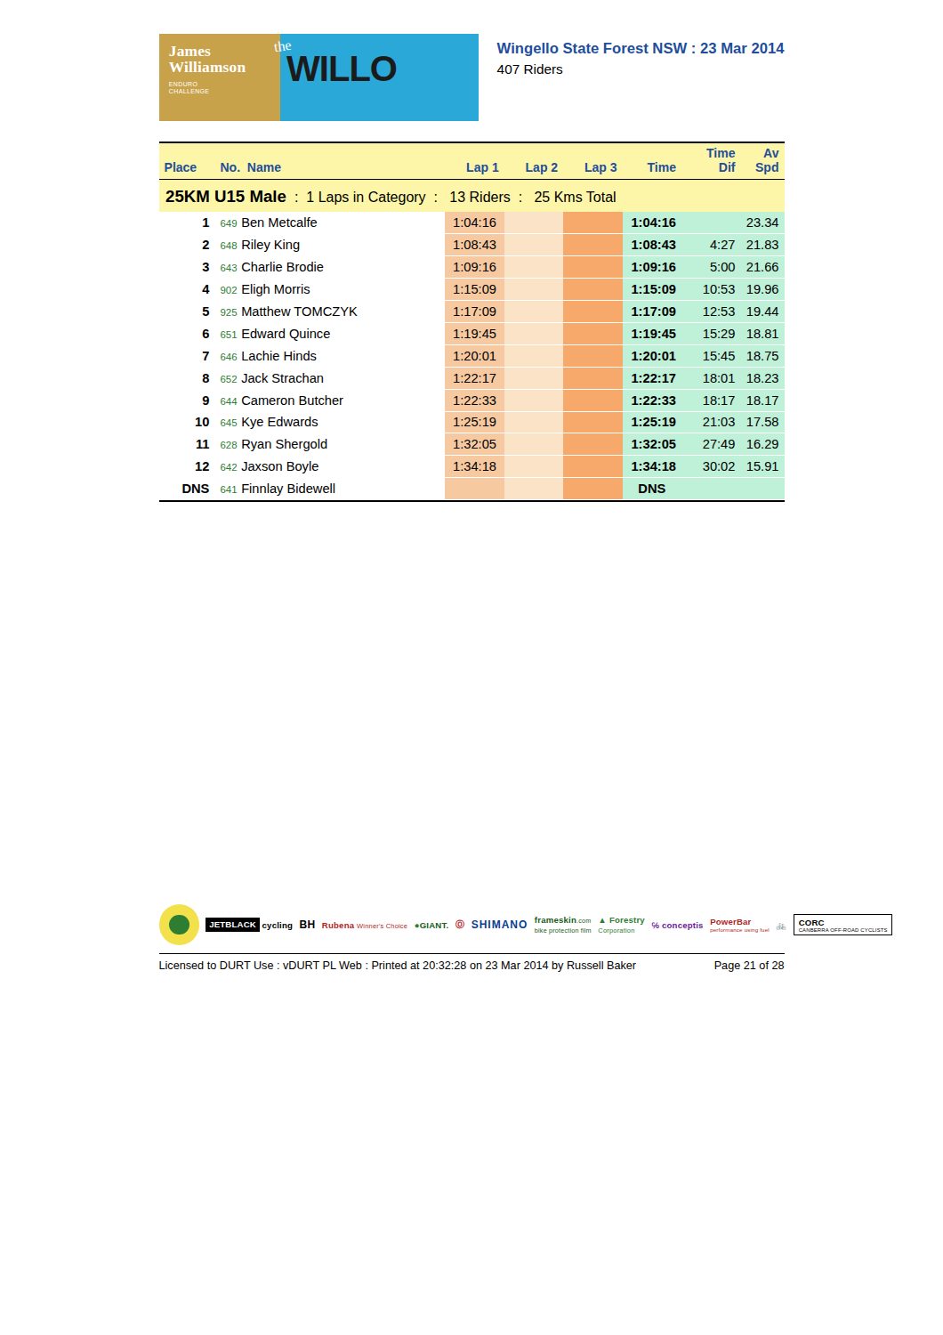James
WilliamsonENDURO
CHALLENGE
the
WILLO
Wingello State Forest NSW : 23 Mar 2014
407 Riders
| 25KM U15 Male : 1 Laps in Category : 13 Riders : 25 Kms Total |
| Place | No. Name | Lap 1 | Lap 2 | Lap 3 | Time | Time Dif | Av Spd |
| 1 | 649 Ben Metcalfe | 1:04:16 | | | 1:04:16 | | 23.34 |
| 2 | 648 Riley King | 1:08:43 | | | 1:08:43 | 4:27 | 21.83 |
| 3 | 643 Charlie Brodie | 1:09:16 | | | 1:09:16 | 5:00 | 21.66 |
| 4 | 902 Eligh Morris | 1:15:09 | | | 1:15:09 | 10:53 | 19.96 |
| 5 | 925 Matthew TOMCZYK | 1:17:09 | | | 1:17:09 | 12:53 | 19.44 |
| 6 | 651 Edward Quince | 1:19:45 | | | 1:19:45 | 15:29 | 18.81 |
| 7 | 646 Lachie Hinds | 1:20:01 | | | 1:20:01 | 15:45 | 18.75 |
| 8 | 652 Jack Strachan | 1:22:17 | | | 1:22:17 | 18:01 | 18.23 |
| 9 | 644 Cameron Butcher | 1:22:33 | | | 1:22:33 | 18:17 | 18.17 |
| 10 | 645 Kye Edwards | 1:25:19 | | | 1:25:19 | 21:03 | 17.58 |
| 11 | 628 Ryan Shergold | 1:32:05 | | | 1:32:05 | 27:49 | 16.29 |
| 12 | 642 Jaxson Boyle | 1:34:18 | | | 1:34:18 | 30:02 | 15.91 |
| DNS | 641 Finnlay Bidewell | | | | DNS | | |
JETBLACK cycling
BH
Rubena Winner's Choice
●GIANT.
Ⓞ
SHIMANO
frameskin.com
bike protection film
▲ Forestry
Corporation
℅ conceptis
PowerBarperformance using fuel
🚲
CORCCANBERRA OFF-ROAD CYCLISTS
Licensed to DURT Use : vDURT PL Web : Printed at 20:32:28 on 23 Mar 2014 by Russell Baker
Page 21 of 28